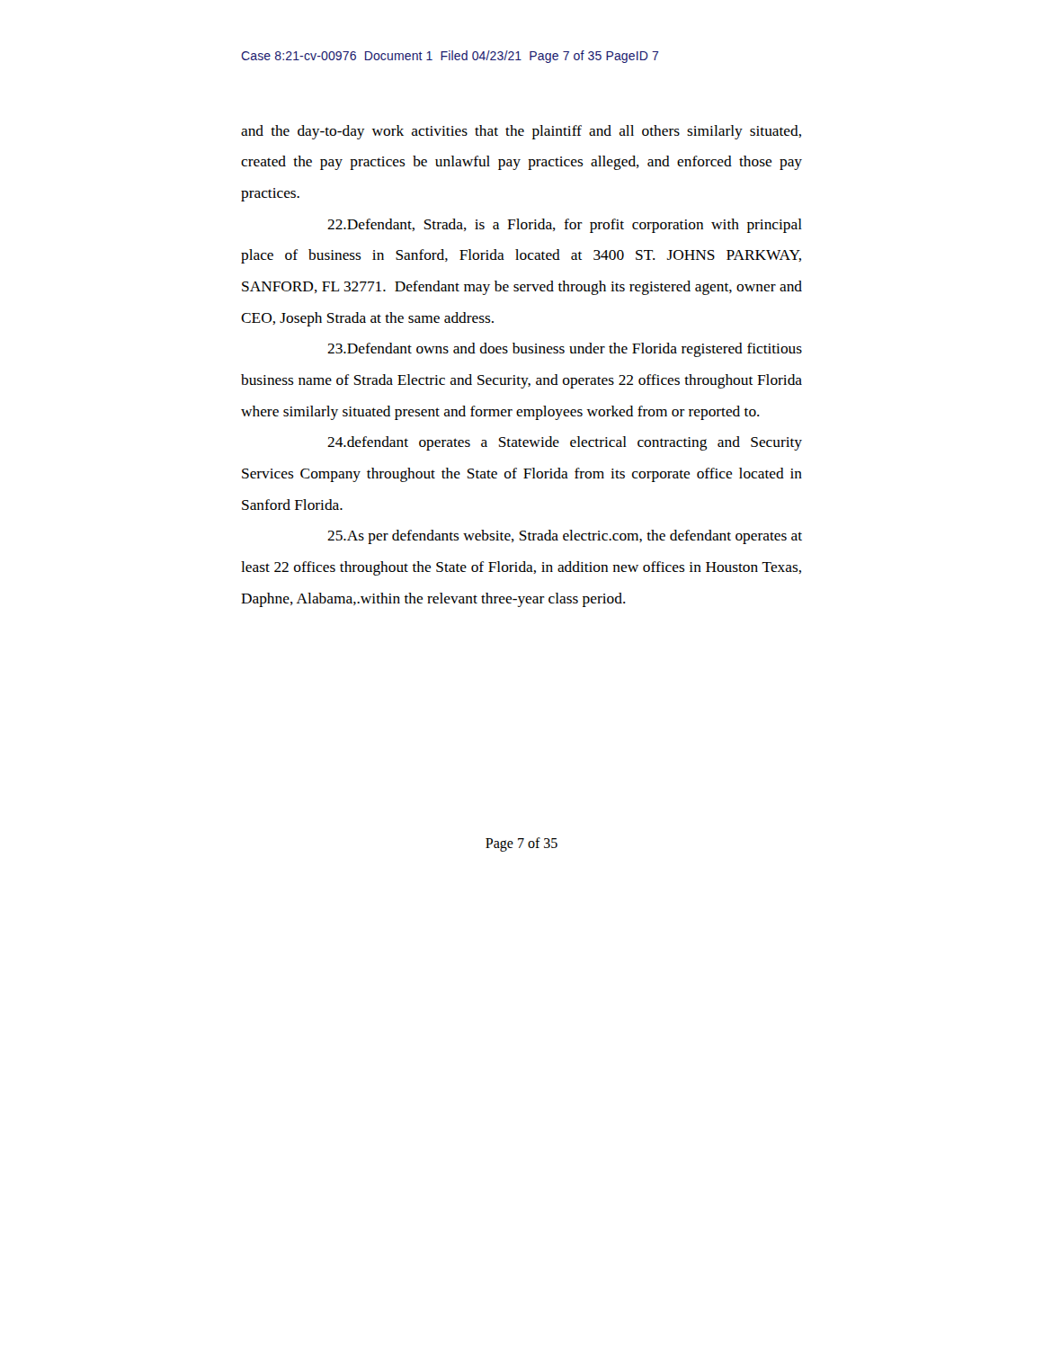Case 8:21-cv-00976 Document 1 Filed 04/23/21 Page 7 of 35 PageID 7
and the day-to-day work activities that the plaintiff and all others similarly situated, created the pay practices be unlawful pay practices alleged, and enforced those pay practices.
22. Defendant, Strada, is a Florida, for profit corporation with principal place of business in Sanford, Florida located at 3400 ST. JOHNS PARKWAY, SANFORD, FL 32771. Defendant may be served through its registered agent, owner and CEO, Joseph Strada at the same address.
23. Defendant owns and does business under the Florida registered fictitious business name of Strada Electric and Security, and operates 22 offices throughout Florida where similarly situated present and former employees worked from or reported to.
24. defendant operates a Statewide electrical contracting and Security Services Company throughout the State of Florida from its corporate office located in Sanford Florida.
25. As per defendants website, Strada electric.com, the defendant operates at least 22 offices throughout the State of Florida, in addition new offices in Houston Texas, Daphne, Alabama,.within the relevant three-year class period.
Page 7 of 35